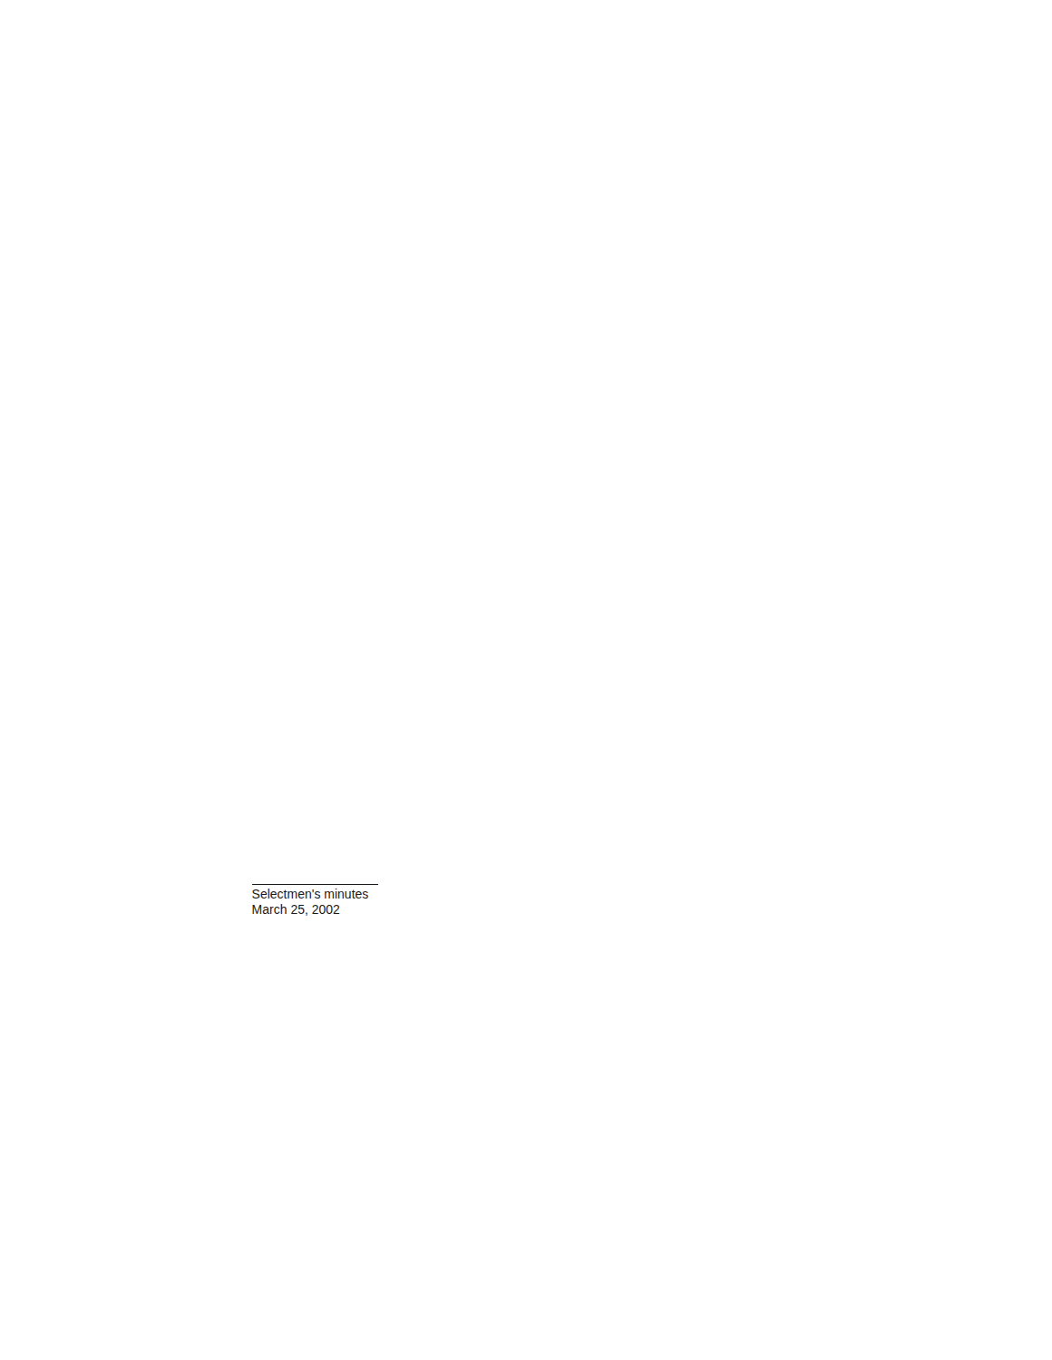Selectmen's minutes
March 25, 2002